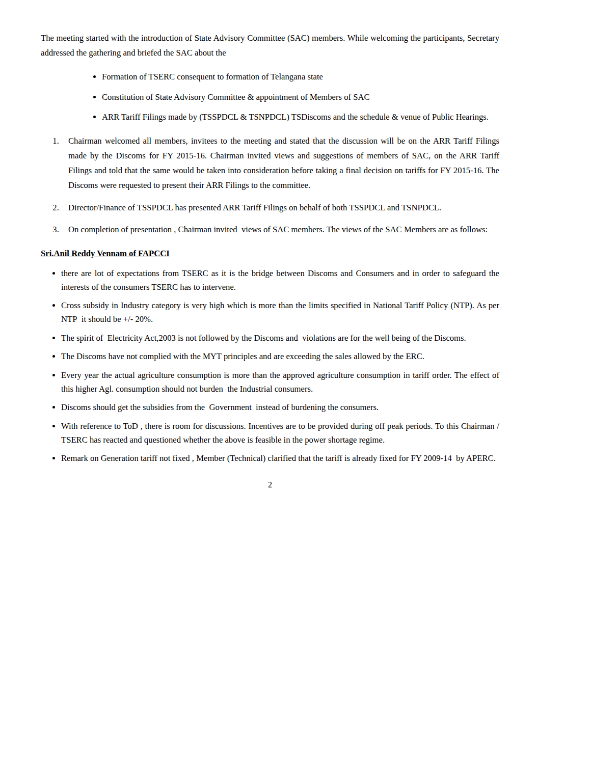The meeting started with the introduction of State Advisory Committee (SAC) members. While welcoming the participants, Secretary addressed the gathering and briefed the SAC about the
Formation of TSERC consequent to formation of Telangana state
Constitution of State Advisory Committee & appointment of Members of SAC
ARR Tariff Filings made by (TSSPDCL & TSNPDCL) TSDiscoms and the schedule & venue of Public Hearings.
Chairman welcomed all members, invitees to the meeting and stated that the discussion will be on the ARR Tariff Filings made by the Discoms for FY 2015-16. Chairman invited views and suggestions of members of SAC, on the ARR Tariff Filings and told that the same would be taken into consideration before taking a final decision on tariffs for FY 2015-16. The Discoms were requested to present their ARR Filings to the committee.
Director/Finance of TSSPDCL has presented ARR Tariff Filings on behalf of both TSSPDCL and TSNPDCL.
On completion of presentation , Chairman invited views of SAC members. The views of the SAC Members are as follows:
Sri.Anil Reddy Vennam of FAPCCI
there are lot of expectations from TSERC as it is the bridge between Discoms and Consumers and in order to safeguard the interests of the consumers TSERC has to intervene.
Cross subsidy in Industry category is very high which is more than the limits specified in National Tariff Policy (NTP). As per NTP it should be +/- 20%.
The spirit of Electricity Act,2003 is not followed by the Discoms and violations are for the well being of the Discoms.
The Discoms have not complied with the MYT principles and are exceeding the sales allowed by the ERC.
Every year the actual agriculture consumption is more than the approved agriculture consumption in tariff order. The effect of this higher Agl. consumption should not burden the Industrial consumers.
Discoms should get the subsidies from the Government instead of burdening the consumers.
With reference to ToD , there is room for discussions. Incentives are to be provided during off peak periods. To this Chairman / TSERC has reacted and questioned whether the above is feasible in the power shortage regime.
Remark on Generation tariff not fixed , Member (Technical) clarified that the tariff is already fixed for FY 2009-14 by APERC.
2